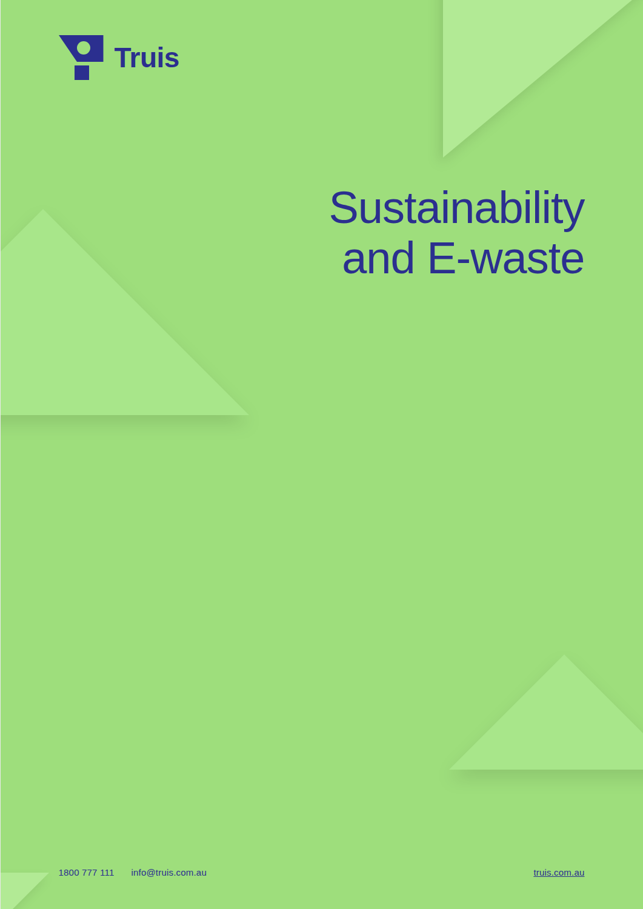Truis
Sustainability
and E-waste
1800 777 111 info@truis.com.au
truis.com.au